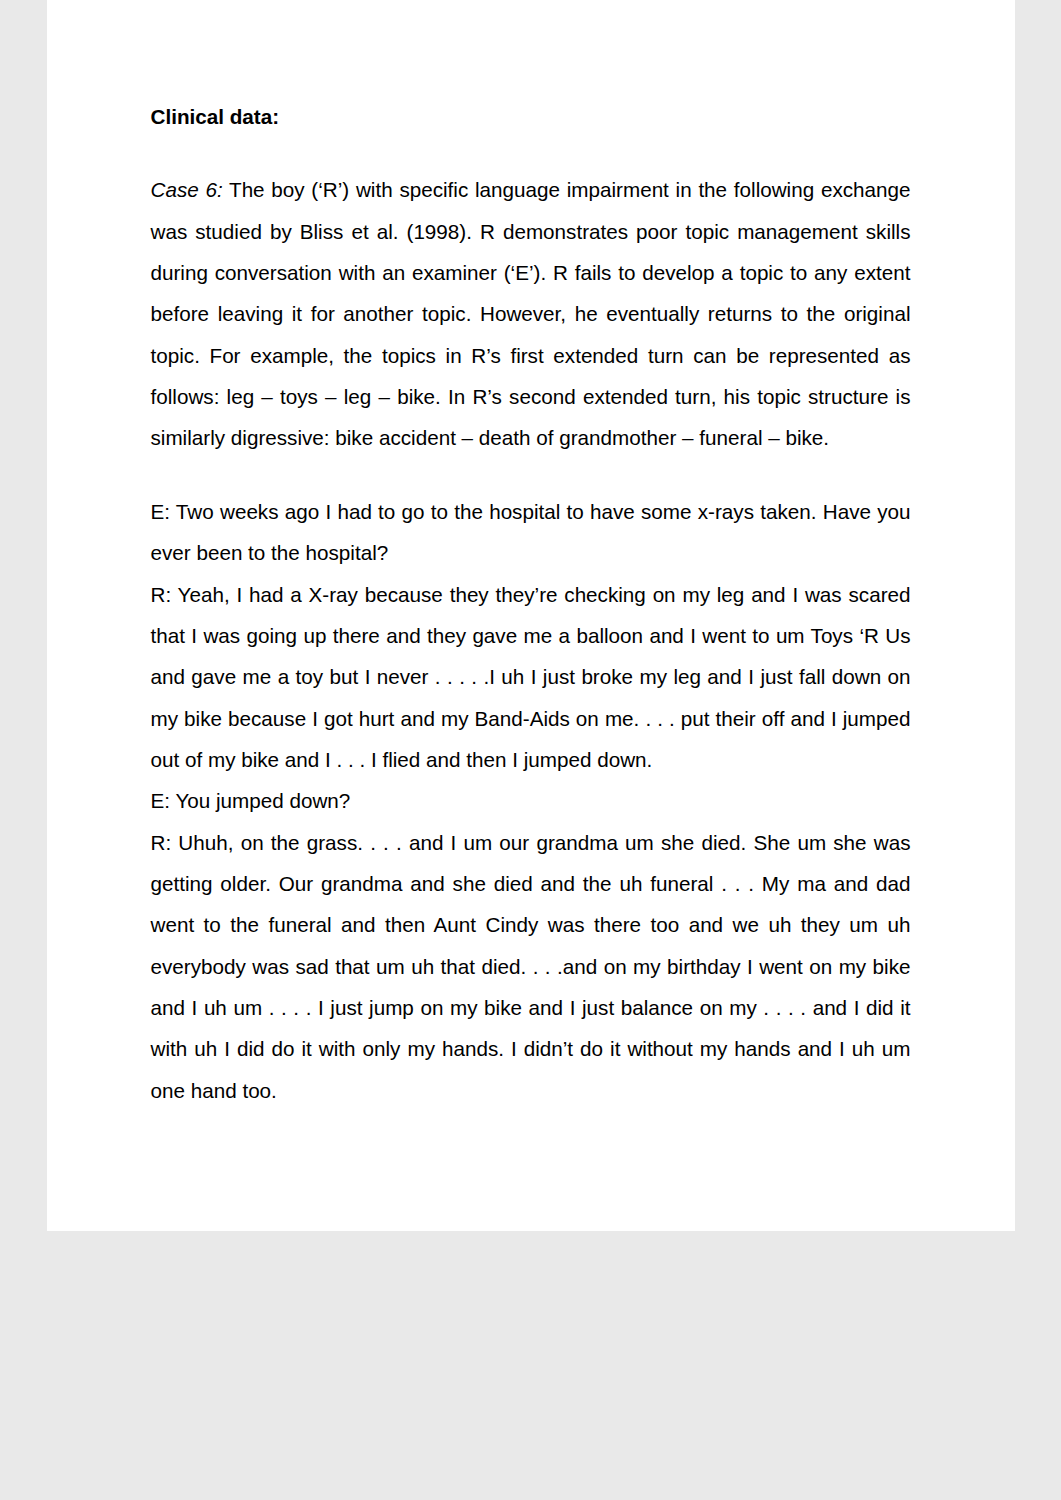Clinical data:
Case 6: The boy (‘R’) with specific language impairment in the following exchange was studied by Bliss et al. (1998). R demonstrates poor topic management skills during conversation with an examiner (‘E’). R fails to develop a topic to any extent before leaving it for another topic. However, he eventually returns to the original topic. For example, the topics in R’s first extended turn can be represented as follows: leg – toys – leg – bike. In R’s second extended turn, his topic structure is similarly digressive: bike accident – death of grandmother – funeral – bike.
E: Two weeks ago I had to go to the hospital to have some x-rays taken. Have you ever been to the hospital?
R: Yeah, I had a X-ray because they they’re checking on my leg and I was scared that I was going up there and they gave me a balloon and I went to um Toys ‘R Us and gave me a toy but I never . . . . .I uh I just broke my leg and I just fall down on my bike because I got hurt and my Band-Aids on me. . . . put their off and I jumped out of my bike and I . . . I flied and then I jumped down.
E: You jumped down?
R: Uhuh, on the grass. . . . and I um our grandma um she died. She um she was getting older. Our grandma and she died and the uh funeral . . . My ma and dad went to the funeral and then Aunt Cindy was there too and we uh they um uh everybody was sad that um uh that died. . . .and on my birthday I went on my bike and I uh um . . . . I just jump on my bike and I just balance on my . . . . and I did it with uh I did do it with only my hands. I didn’t do it without my hands and I uh um one hand too.